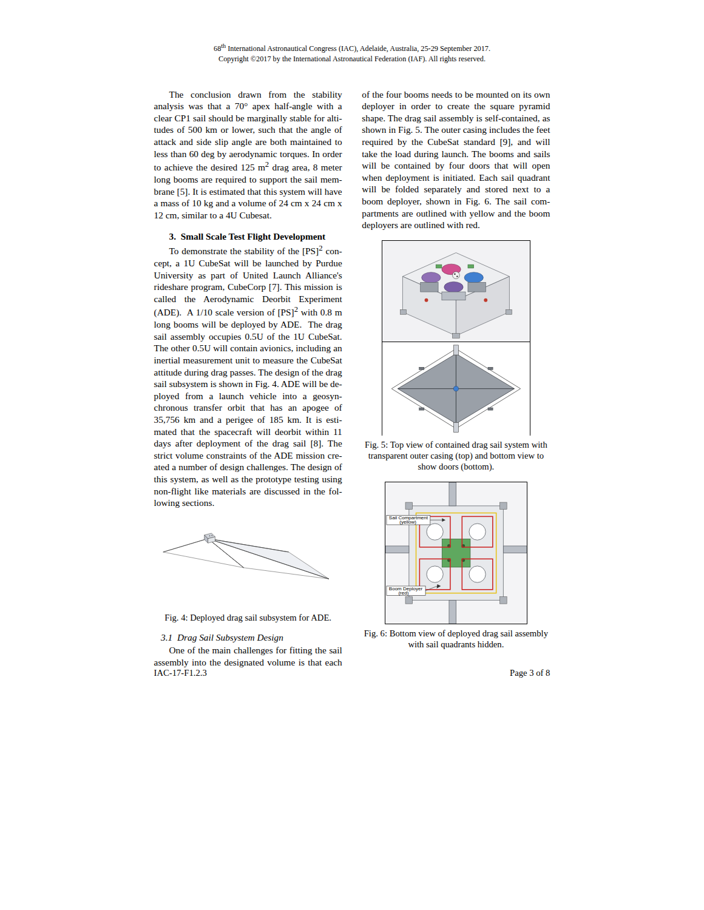68th International Astronautical Congress (IAC), Adelaide, Australia, 25-29 September 2017.
Copyright ©2017 by the International Astronautical Federation (IAF). All rights reserved.
The conclusion drawn from the stability analysis was that a 70° apex half-angle with a clear CP1 sail should be marginally stable for altitudes of 500 km or lower, such that the angle of attack and side slip angle are both maintained to less than 60 deg by aerodynamic torques. In order to achieve the desired 125 m2 drag area, 8 meter long booms are required to support the sail membrane [5]. It is estimated that this system will have a mass of 10 kg and a volume of 24 cm x 24 cm x 12 cm, similar to a 4U Cubesat.
3. Small Scale Test Flight Development
To demonstrate the stability of the [PS]2 concept, a 1U CubeSat will be launched by Purdue University as part of United Launch Alliance's rideshare program, CubeCorp [7]. This mission is called the Aerodynamic Deorbit Experiment (ADE). A 1/10 scale version of [PS]2 with 0.8 m long booms will be deployed by ADE. The drag sail assembly occupies 0.5U of the 1U CubeSat. The other 0.5U will contain avionics, including an inertial measurement unit to measure the CubeSat attitude during drag passes. The design of the drag sail subsystem is shown in Fig. 4. ADE will be deployed from a launch vehicle into a geosynchronous transfer orbit that has an apogee of 35,756 km and a perigee of 185 km. It is estimated that the spacecraft will deorbit within 11 days after deployment of the drag sail [8]. The strict volume constraints of the ADE mission created a number of design challenges. The design of this system, as well as the prototype testing using non-flight like materials are discussed in the following sections.
Fig. 4: Deployed drag sail subsystem for ADE.
3.1 Drag Sail Subsystem Design
One of the main challenges for fitting the sail assembly into the designated volume is that each of the four booms needs to be mounted on its own deployer in order to create the square pyramid shape. The drag sail assembly is self-contained, as shown in Fig. 5. The outer casing includes the feet required by the CubeSat standard [9], and will take the load during launch. The booms and sails will be contained by four doors that will open when deployment is initiated. Each sail quadrant will be folded separately and stored next to a boom deployer, shown in Fig. 6. The sail compartments are outlined with yellow and the boom deployers are outlined with red.
Fig. 5: Top view of contained drag sail system with transparent outer casing (top) and bottom view to show doors (bottom).
Sail Compartment (yellow) Boom Deployer (red)
Fig. 6: Bottom view of deployed drag sail assembly with sail quadrants hidden.
IAC-17-F1.2.3 Page 3 of 8